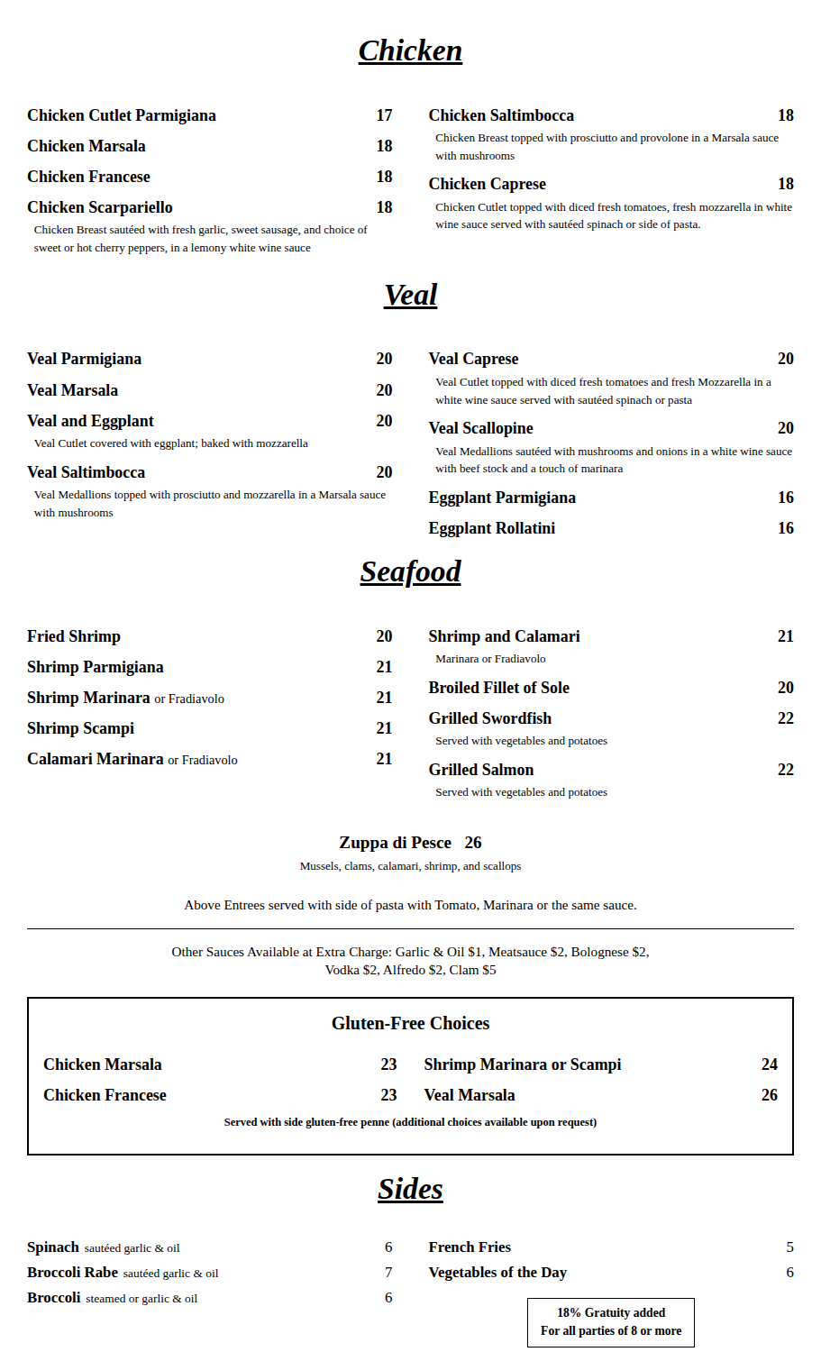Chicken
Chicken Cutlet Parmigiana 17
Chicken Marsala 18
Chicken Francese 18
Chicken Scarpariello 18
Chicken Breast sautéed with fresh garlic, sweet sausage, and choice of sweet or hot cherry peppers, in a lemony white wine sauce
Chicken Saltimbocca 18
Chicken Breast topped with prosciutto and provolone in a Marsala sauce with mushrooms
Chicken Caprese 18
Chicken Cutlet topped with diced fresh tomatoes, fresh mozzarella in white wine sauce served with sautéed spinach or side of pasta.
Veal
Veal Parmigiana 20
Veal Marsala 20
Veal and Eggplant 20
Veal Cutlet covered with eggplant; baked with mozzarella
Veal Saltimbocca 20
Veal Medallions topped with prosciutto and mozzarella in a Marsala sauce with mushrooms
Veal Caprese 20
Veal Cutlet topped with diced fresh tomatoes and fresh Mozzarella in a white wine sauce served with sautéed spinach or pasta
Veal Scallopine 20
Veal Medallions sautéed with mushrooms and onions in a white wine sauce with beef stock and a touch of marinara
Eggplant Parmigiana 16
Eggplant Rollatini 16
Seafood
Fried Shrimp 20
Shrimp Parmigiana 21
Shrimp Marinara or Fradiavolo 21
Shrimp Scampi 21
Calamari Marinara or Fradiavolo 21
Shrimp and Calamari 21
Marinara or Fradiavolo
Broiled Fillet of Sole 20
Grilled Swordfish 22
Served with vegetables and potatoes
Grilled Salmon 22
Served with vegetables and potatoes
Zuppa di Pesce 26
Mussels, clams, calamari, shrimp, and scallops
Above Entrees served with side of pasta with Tomato, Marinara or the same sauce.
Other Sauces Available at Extra Charge: Garlic & Oil $1, Meatsauce $2, Bolognese $2,
Vodka $2, Alfredo $2, Clam $5
Gluten-Free Choices
Chicken Marsala 23
Chicken Francese 23
Shrimp Marinara or Scampi 24
Veal Marsala 26
Served with side gluten-free penne (additional choices available upon request)
Sides
Spinach sautéed garlic & oil 6
Broccoli Rabe sautéed garlic & oil 7
Broccoli steamed or garlic & oil 6
French Fries 5
Vegetables of the Day 6
18% Gratuity added
For all parties of 8 or more